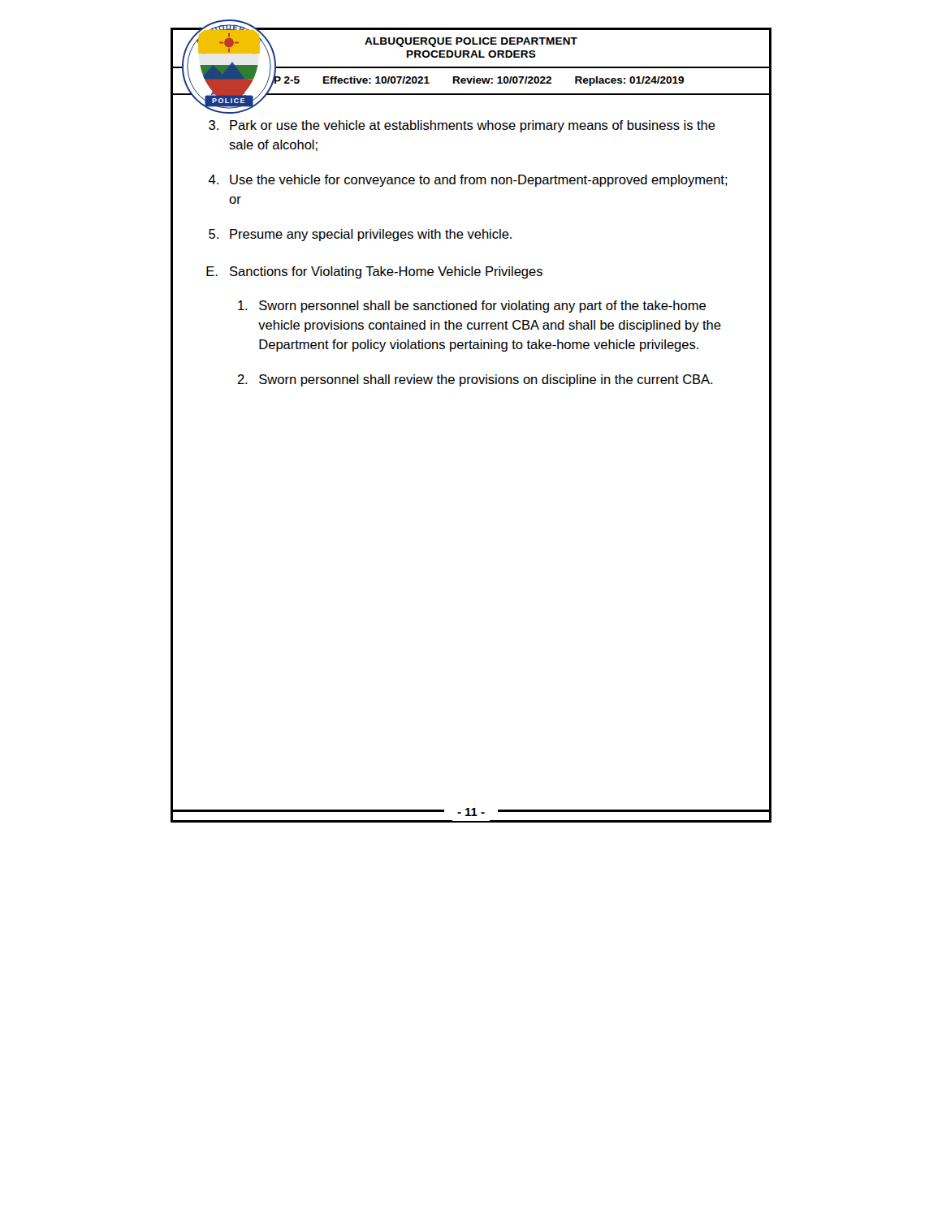ALBUQUERQUE POLICE POLICE
ALBUQUERQUE POLICE DEPARTMENT PROCEDURAL ORDERS
SOP 2-5 Effective: 10/07/2021 Review: 10/07/2022 Replaces: 01/24/2019
3. Park or use the vehicle at establishments whose primary means of business is the sale of alcohol;
4. Use the vehicle for conveyance to and from non-Department-approved employment; or
5. Presume any special privileges with the vehicle.
E. Sanctions for Violating Take-Home Vehicle Privileges
1. Sworn personnel shall be sanctioned for violating any part of the take-home vehicle provisions contained in the current CBA and shall be disciplined by the Department for policy violations pertaining to take-home vehicle privileges.
2. Sworn personnel shall review the provisions on discipline in the current CBA.
- 11 -